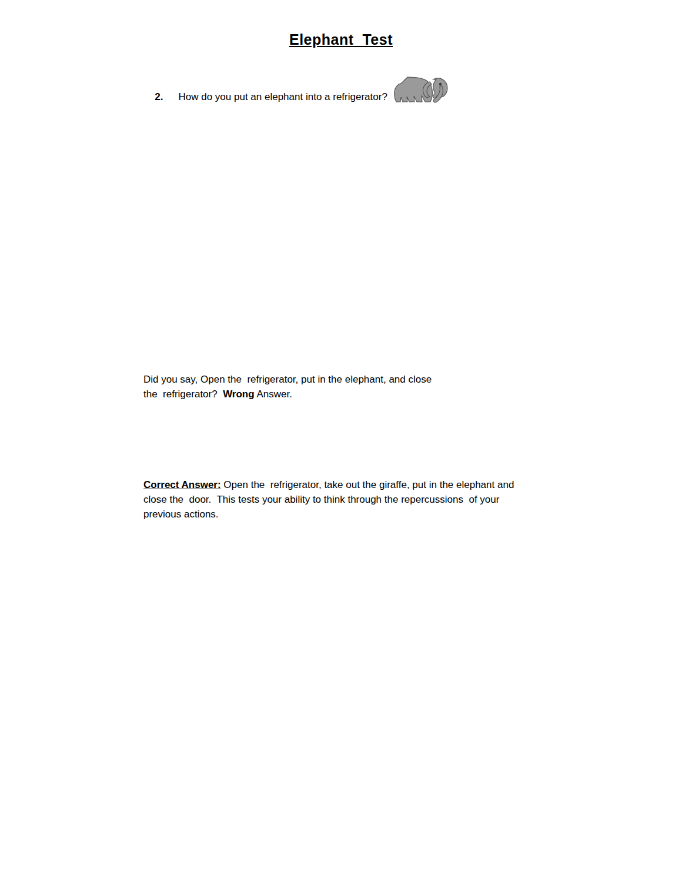Elephant Test
2. How do you put an elephant into a refrigerator?
Did you say, Open the refrigerator, put in the elephant, and close
the refrigerator? Wrong Answer.
Correct Answer: Open the refrigerator, take out the giraffe, put in the elephant and close the door. This tests your ability to think through the repercussions of your previous actions.